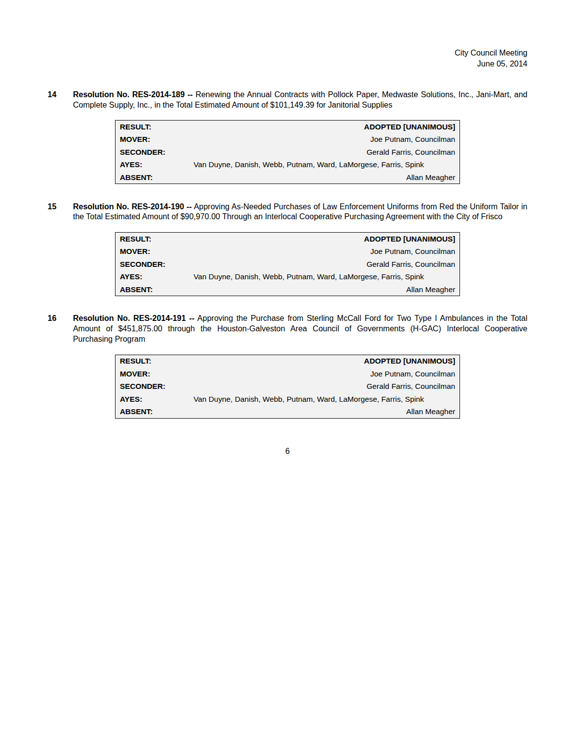City Council Meeting
June 05, 2014
14
Resolution No. RES-2014-189 -- Renewing the Annual Contracts with Pollock Paper, Medwaste Solutions, Inc., Jani-Mart, and Complete Supply, Inc., in the Total Estimated Amount of $101,149.39 for Janitorial Supplies
| RESULT: | ADOPTED [UNANIMOUS] |
| MOVER: | Joe Putnam, Councilman |
| SECONDER: | Gerald Farris, Councilman |
| AYES: | Van Duyne, Danish, Webb, Putnam, Ward, LaMorgese, Farris, Spink |
| ABSENT: | Allan Meagher |
15
Resolution No. RES-2014-190 -- Approving As-Needed Purchases of Law Enforcement Uniforms from Red the Uniform Tailor in the Total Estimated Amount of $90,970.00 Through an Interlocal Cooperative Purchasing Agreement with the City of Frisco
| RESULT: | ADOPTED [UNANIMOUS] |
| MOVER: | Joe Putnam, Councilman |
| SECONDER: | Gerald Farris, Councilman |
| AYES: | Van Duyne, Danish, Webb, Putnam, Ward, LaMorgese, Farris, Spink |
| ABSENT: | Allan Meagher |
16
Resolution No. RES-2014-191 -- Approving the Purchase from Sterling McCall Ford for Two Type I Ambulances in the Total Amount of $451,875.00 through the Houston-Galveston Area Council of Governments (H-GAC) Interlocal Cooperative Purchasing Program
| RESULT: | ADOPTED [UNANIMOUS] |
| MOVER: | Joe Putnam, Councilman |
| SECONDER: | Gerald Farris, Councilman |
| AYES: | Van Duyne, Danish, Webb, Putnam, Ward, LaMorgese, Farris, Spink |
| ABSENT: | Allan Meagher |
6